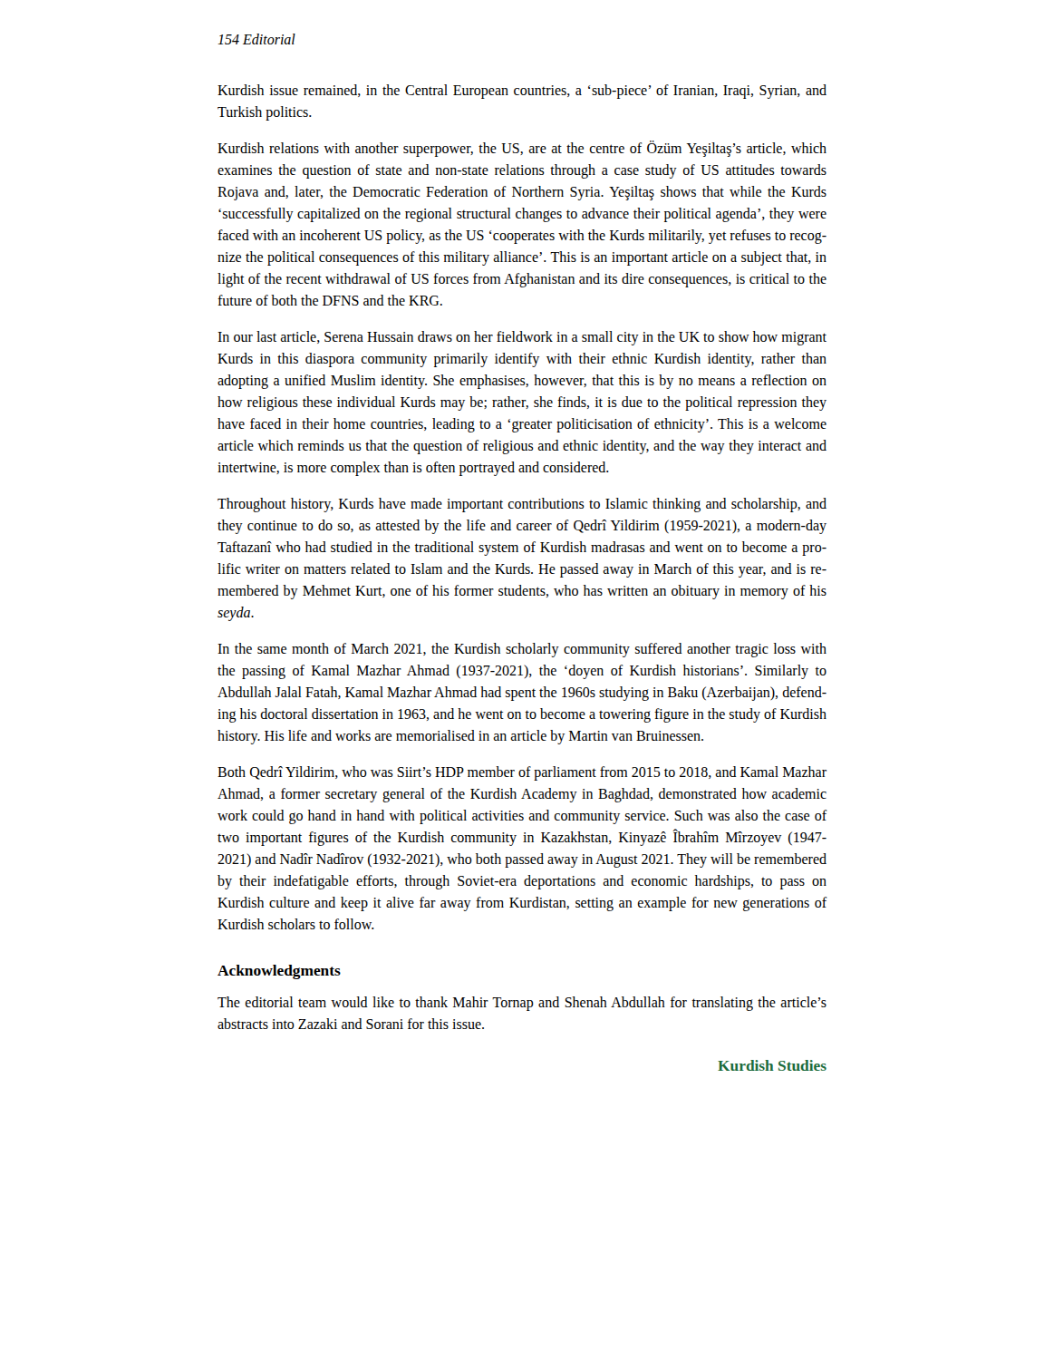154 Editorial
Kurdish issue remained, in the Central European countries, a ‘sub-piece’ of Iranian, Iraqi, Syrian, and Turkish politics.
Kurdish relations with another superpower, the US, are at the centre of Özüm Yeşiltaş’s article, which examines the question of state and non-state relations through a case study of US attitudes towards Rojava and, later, the Democratic Federation of Northern Syria. Yeşiltaş shows that while the Kurds ‘successfully capitalized on the regional structural changes to advance their political agenda’, they were faced with an incoherent US policy, as the US ‘cooperates with the Kurds militarily, yet refuses to recognize the political consequences of this military alliance’. This is an important article on a subject that, in light of the recent withdrawal of US forces from Afghanistan and its dire consequences, is critical to the future of both the DFNS and the KRG.
In our last article, Serena Hussain draws on her fieldwork in a small city in the UK to show how migrant Kurds in this diaspora community primarily identify with their ethnic Kurdish identity, rather than adopting a unified Muslim identity. She emphasises, however, that this is by no means a reflection on how religious these individual Kurds may be; rather, she finds, it is due to the political repression they have faced in their home countries, leading to a ‘greater politicisation of ethnicity’. This is a welcome article which reminds us that the question of religious and ethnic identity, and the way they interact and intertwine, is more complex than is often portrayed and considered.
Throughout history, Kurds have made important contributions to Islamic thinking and scholarship, and they continue to do so, as attested by the life and career of Qedrî Yildirim (1959-2021), a modern-day Taftazanî who had studied in the traditional system of Kurdish madrasas and went on to become a prolific writer on matters related to Islam and the Kurds. He passed away in March of this year, and is remembered by Mehmet Kurt, one of his former students, who has written an obituary in memory of his seyda.
In the same month of March 2021, the Kurdish scholarly community suffered another tragic loss with the passing of Kamal Mazhar Ahmad (1937-2021), the ‘doyen of Kurdish historians’. Similarly to Abdullah Jalal Fatah, Kamal Mazhar Ahmad had spent the 1960s studying in Baku (Azerbaijan), defending his doctoral dissertation in 1963, and he went on to become a towering figure in the study of Kurdish history. His life and works are memorialised in an article by Martin van Bruinessen.
Both Qedrî Yildirim, who was Siirt’s HDP member of parliament from 2015 to 2018, and Kamal Mazhar Ahmad, a former secretary general of the Kurdish Academy in Baghdad, demonstrated how academic work could go hand in hand with political activities and community service. Such was also the case of two important figures of the Kurdish community in Kazakhstan, Kinyazê Îbrahîm Mîrzoyev (1947-2021) and Nadîr Nadîrov (1932-2021), who both passed away in August 2021. They will be remembered by their indefatigable efforts, through Soviet-era deportations and economic hardships, to pass on Kurdish culture and keep it alive far away from Kurdistan, setting an example for new generations of Kurdish scholars to follow.
Acknowledgments
The editorial team would like to thank Mahir Tornap and Shenah Abdullah for translating the article’s abstracts into Zazaki and Sorani for this issue.
Kurdish Studies